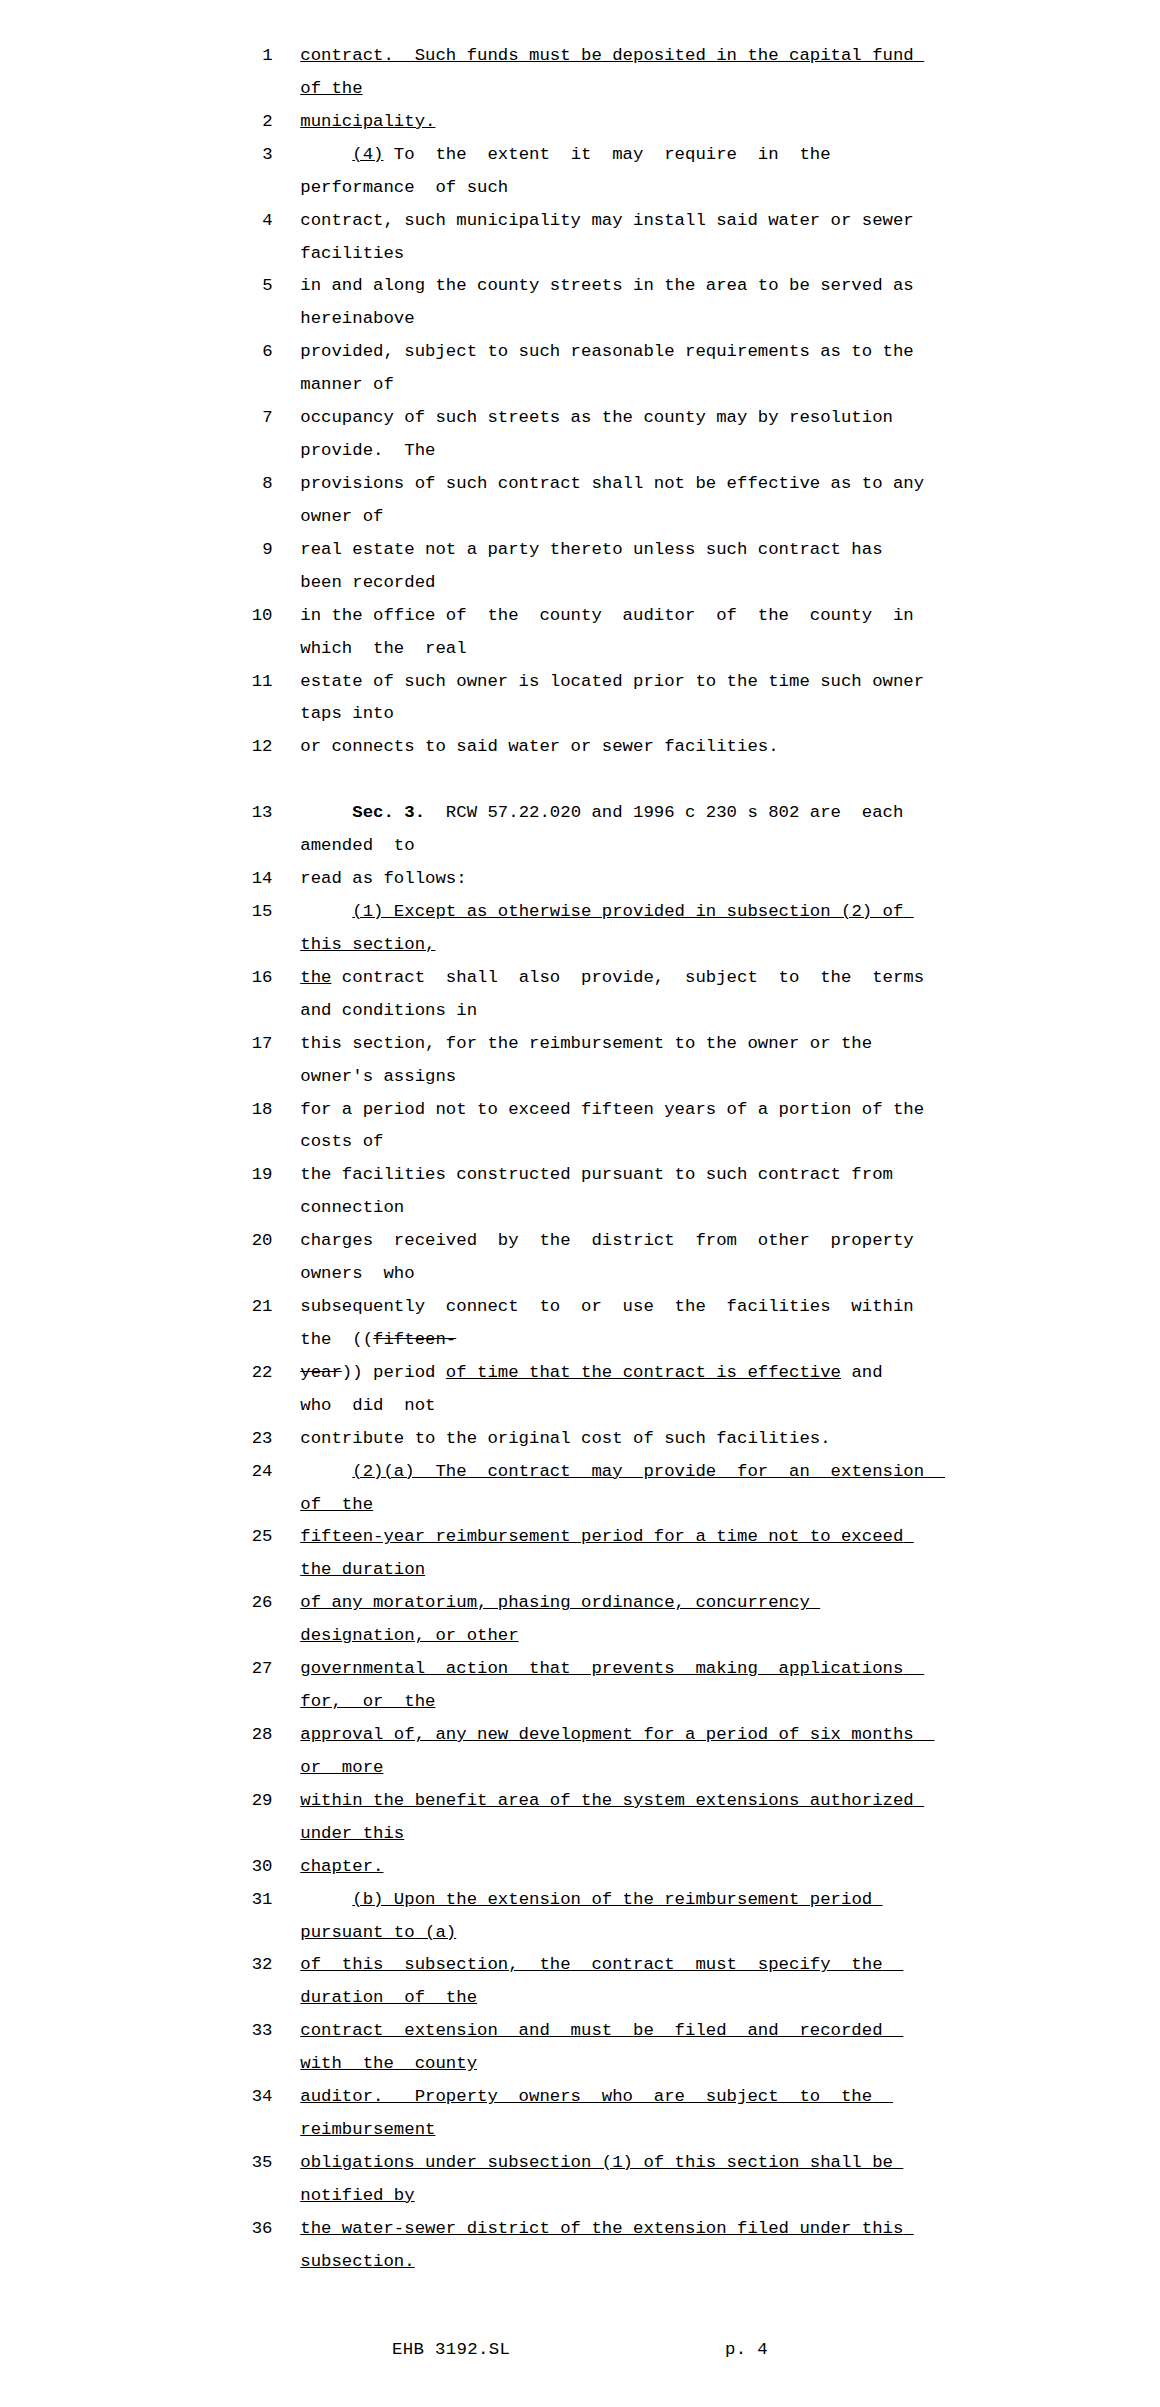1 contract. Such funds must be deposited in the capital fund of the
2 municipality.
3 (4) To the extent it may require in the performance of such
4 contract, such municipality may install said water or sewer facilities
5 in and along the county streets in the area to be served as hereinabove
6 provided, subject to such reasonable requirements as to the manner of
7 occupancy of such streets as the county may by resolution provide. The
8 provisions of such contract shall not be effective as to any owner of
9 real estate not a party thereto unless such contract has been recorded
10 in the office of the county auditor of the county in which the real
11 estate of such owner is located prior to the time such owner taps into
12 or connects to said water or sewer facilities.
13 Sec. 3. RCW 57.22.020 and 1996 c 230 s 802 are each amended to
14 read as follows:
15 (1) Except as otherwise provided in subsection (2) of this section,
16 the contract shall also provide, subject to the terms and conditions in
17 this section, for the reimbursement to the owner or the owner's assigns
18 for a period not to exceed fifteen years of a portion of the costs of
19 the facilities constructed pursuant to such contract from connection
20 charges received by the district from other property owners who
21 subsequently connect to or use the facilities within the ((fifteen-
22 year)) period of time that the contract is effective and who did not
23 contribute to the original cost of such facilities.
24 (2)(a) The contract may provide for an extension of the
25 fifteen-year reimbursement period for a time not to exceed the duration
26 of any moratorium, phasing ordinance, concurrency designation, or other
27 governmental action that prevents making applications for, or the
28 approval of, any new development for a period of six months or more
29 within the benefit area of the system extensions authorized under this
30 chapter.
31 (b) Upon the extension of the reimbursement period pursuant to (a)
32 of this subsection, the contract must specify the duration of the
33 contract extension and must be filed and recorded with the county
34 auditor. Property owners who are subject to the reimbursement
35 obligations under subsection (1) of this section shall be notified by
36 the water-sewer district of the extension filed under this subsection.
EHB 3192.SL p. 4